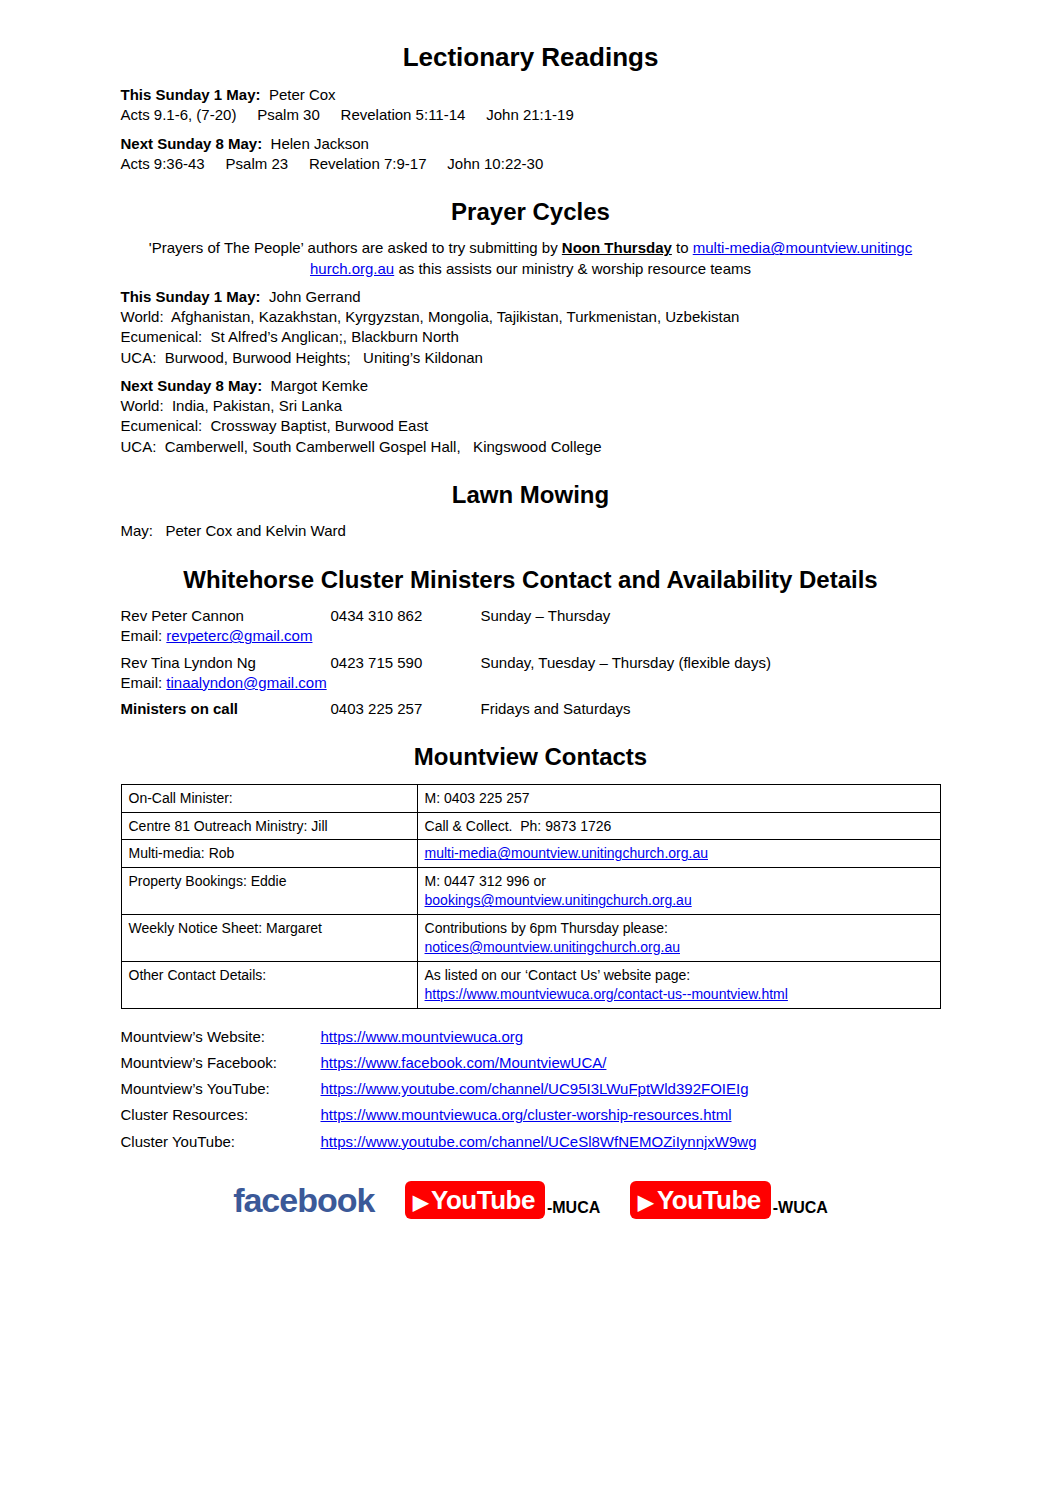Lectionary Readings
This Sunday 1 May: Peter Cox
Acts 9.1-6, (7-20) Psalm 30 Revelation 5:11-14 John 21:1-19
Next Sunday 8 May: Helen Jackson
Acts 9:36-43 Psalm 23 Revelation 7:9-17 John 10:22-30
Prayer Cycles
'Prayers of The People’ authors are asked to try submitting by Noon Thursday to multi-media@mountview.unitingchurch.org.au as this assists our ministry & worship resource teams
This Sunday 1 May: John Gerrand
World: Afghanistan, Kazakhstan, Kyrgyzstan, Mongolia, Tajikistan, Turkmenistan, Uzbekistan
Ecumenical: St Alfred’s Anglican;, Blackburn North
UCA: Burwood, Burwood Heights; Uniting’s Kildonan
Next Sunday 8 May: Margot Kemke
World: India, Pakistan, Sri Lanka
Ecumenical: Crossway Baptist, Burwood East
UCA: Camberwell, South Camberwell Gospel Hall, Kingswood College
Lawn Mowing
May: Peter Cox and Kelvin Ward
Whitehorse Cluster Ministers Contact and Availability Details
Rev Peter Cannon 0434 310 862 Sunday – Thursday
Email: revpeterc@gmail.com
Rev Tina Lyndon Ng 0423 715 590 Sunday, Tuesday – Thursday (flexible days)
Email: tinaalyndon@gmail.com
Ministers on call 0403 225 257 Fridays and Saturdays
Mountview Contacts
| On-Call Minister: | M: 0403 225 257 |
| Centre 81 Outreach Ministry: Jill | Call & Collect. Ph: 9873 1726 |
| Multi-media: Rob | multi-media@mountview.unitingchurch.org.au |
| Property Bookings: Eddie | M: 0447 312 996 or bookings@mountview.unitingchurch.org.au |
| Weekly Notice Sheet: Margaret | Contributions by 6pm Thursday please: notices@mountview.unitingchurch.org.au |
| Other Contact Details: | As listed on our ‘Contact Us’ website page: https://www.mountviewuca.org/contact-us--mountview.html |
Mountview’s Website: https://www.mountviewuca.org
Mountview’s Facebook: https://www.facebook.com/MountviewUCA/
Mountview’s YouTube: https://www.youtube.com/channel/UC95I3LWuFptWld392FOIEIg
Cluster Resources: https://www.mountviewuca.org/cluster-worship-resources.html
Cluster YouTube: https://www.youtube.com/channel/UCeSl8WfNEMOZiIynnjxW9wg
facebook ▶YouTube-MUCA ▶YouTube-WUCA